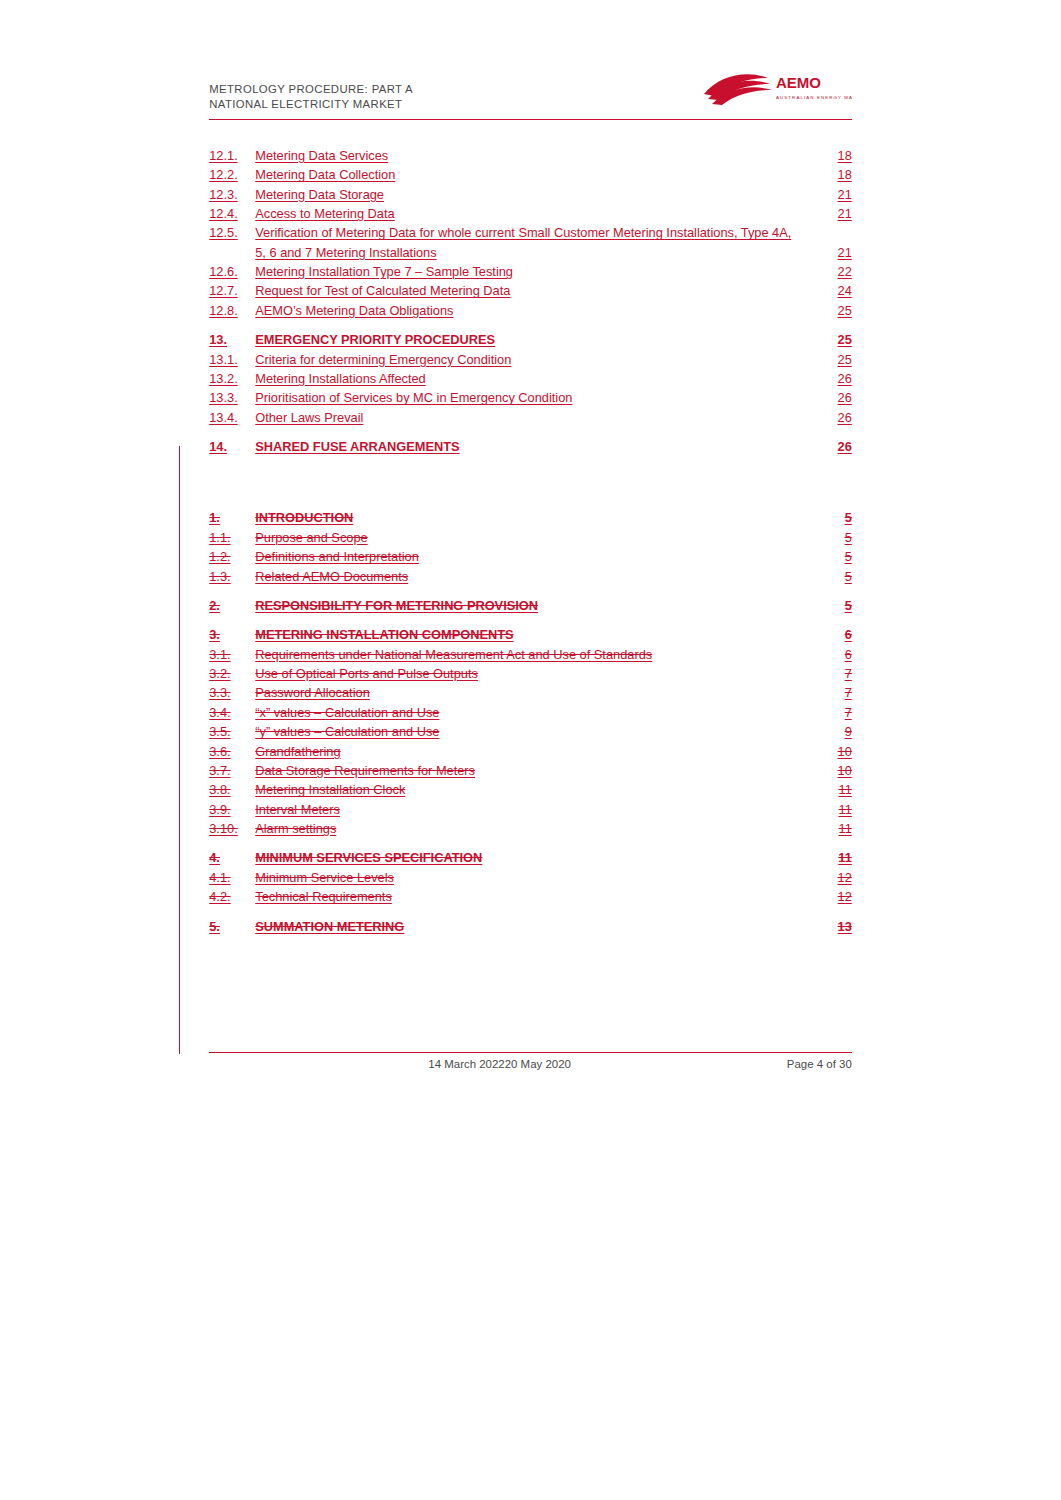Metrology Procedure: Part A
National Electricity Market
AEMO AUSTRALIAN ENERGY MARKET OPERATOR
| 12.1. | Metering Data Services | 18 |
| 12.2. | Metering Data Collection | 18 |
| 12.3. | Metering Data Storage | 21 |
| 12.4. | Access to Metering Data | 21 |
| 12.5. | Verification of Metering Data for whole current Small Customer Metering Installations, Type 4A, | |
| | 5, 6 and 7 Metering Installations | 21 |
| 12.6. | Metering Installation Type 7 – Sample Testing | 22 |
| 12.7. | Request for Test of Calculated Metering Data | 24 |
| 12.8. | AEMO’s Metering Data Obligations | 25 |
| 13. | EMERGENCY PRIORITY PROCEDURES | 25 |
| 13.1. | Criteria for determining Emergency Condition | 25 |
| 13.2. | Metering Installations Affected | 26 |
| 13.3. | Prioritisation of Services by MC in Emergency Condition | 26 |
| 13.4. | Other Laws Prevail | 26 |
| 14. | SHARED FUSE ARRANGEMENTS | 26 |
| 1. | INTRODUCTION | 5 |
| 1.1. | Purpose and Scope | 5 |
| 1.2. | Definitions and Interpretation | 5 |
| 1.3. | Related AEMO Documents | 5 |
| 2. | RESPONSIBILITY FOR METERING PROVISION | 5 |
| 3. | METERING INSTALLATION COMPONENTS | 6 |
| 3.1. | Requirements under National Measurement Act and Use of Standards | 6 |
| 3.2. | Use of Optical Ports and Pulse Outputs | 7 |
| 3.3. | Password Allocation | 7 |
| 3.4. | “x” values – Calculation and Use | 7 |
| 3.5. | “y” values – Calculation and Use | 9 |
| 3.6. | Grandfathering | 10 |
| 3.7. | Data Storage Requirements for Meters | 10 |
| 3.8. | Metering Installation Clock | 11 |
| 3.9. | Interval Meters | 11 |
| 3.10. | Alarm settings | 11 |
| 4. | MINIMUM SERVICES SPECIFICATION | 11 |
| 4.1. | Minimum Service Levels | 12 |
| 4.2. | Technical Requirements | 12 |
| 5. | SUMMATION METERING | 13 |
14 March 202220 May 2020
Page 4 of 30